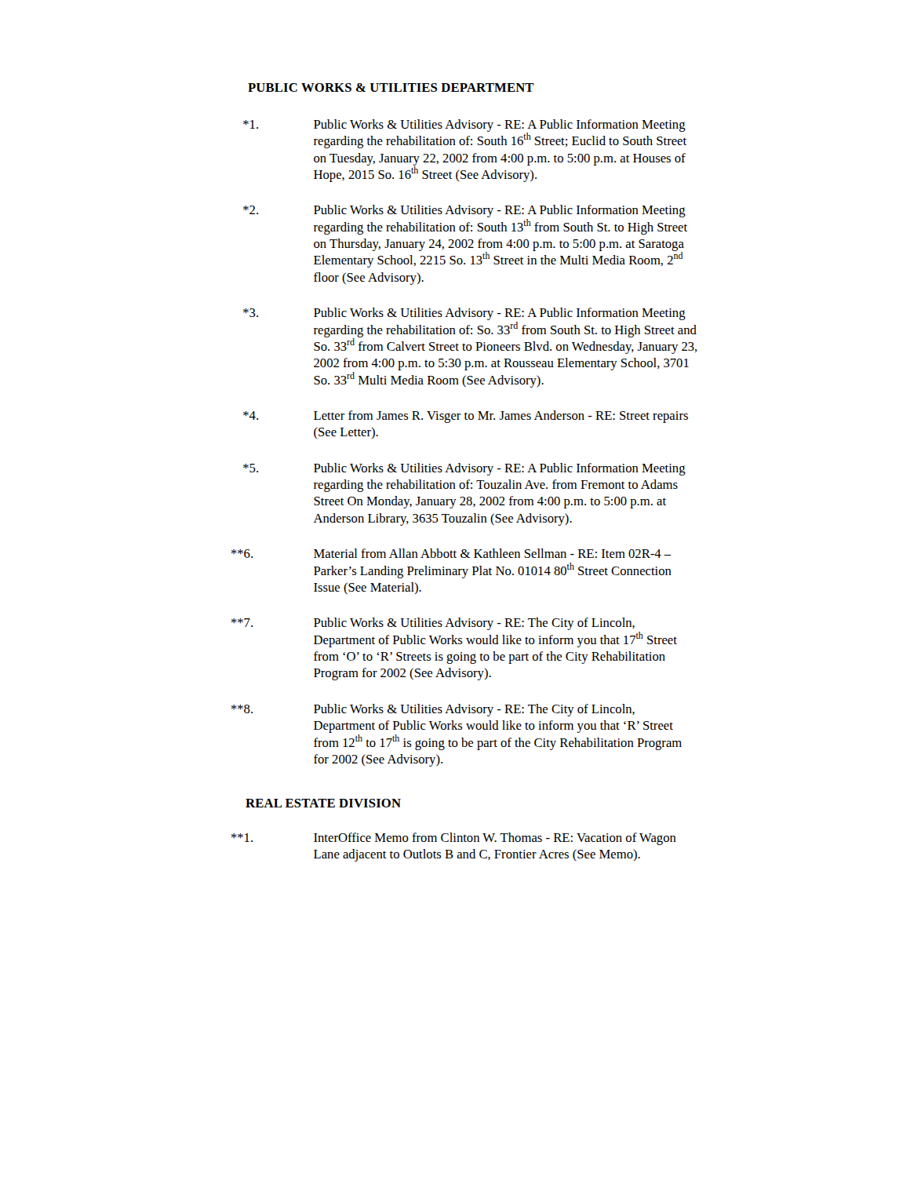PUBLIC WORKS & UTILITIES DEPARTMENT
*1.
Public Works & Utilities Advisory - RE: A Public Information Meeting regarding the rehabilitation of: South 16th Street; Euclid to South Street on Tuesday, January 22, 2002 from 4:00 p.m. to 5:00 p.m. at Houses of Hope, 2015 So. 16th Street (See Advisory).
*2.
Public Works & Utilities Advisory - RE: A Public Information Meeting regarding the rehabilitation of: South 13th from South St. to High Street on Thursday, January 24, 2002 from 4:00 p.m. to 5:00 p.m. at Saratoga Elementary School, 2215 So. 13th Street in the Multi Media Room, 2nd floor (See Advisory).
*3.
Public Works & Utilities Advisory - RE: A Public Information Meeting regarding the rehabilitation of: So. 33rd from South St. to High Street and So. 33rd from Calvert Street to Pioneers Blvd. on Wednesday, January 23, 2002 from 4:00 p.m. to 5:30 p.m. at Rousseau Elementary School, 3701 So. 33rd Multi Media Room (See Advisory).
*4.
Letter from James R. Visger to Mr. James Anderson - RE: Street repairs (See Letter).
*5.
Public Works & Utilities Advisory - RE: A Public Information Meeting regarding the rehabilitation of: Touzalin Ave. from Fremont to Adams Street On Monday, January 28, 2002 from 4:00 p.m. to 5:00 p.m. at Anderson Library, 3635 Touzalin (See Advisory).
**6.
Material from Allan Abbott & Kathleen Sellman - RE: Item 02R-4 – Parker’s Landing Preliminary Plat No. 01014 80th Street Connection Issue (See Material).
**7.
Public Works & Utilities Advisory - RE: The City of Lincoln, Department of Public Works would like to inform you that 17th Street from ‘O’ to ‘R’ Streets is going to be part of the City Rehabilitation Program for 2002 (See Advisory).
**8.
Public Works & Utilities Advisory - RE: The City of Lincoln, Department of Public Works would like to inform you that ‘R’ Street from 12th to 17th is going to be part of the City Rehabilitation Program for 2002 (See Advisory).
REAL ESTATE DIVISION
**1.
InterOffice Memo from Clinton W. Thomas - RE: Vacation of Wagon Lane adjacent to Outlots B and C, Frontier Acres (See Memo).